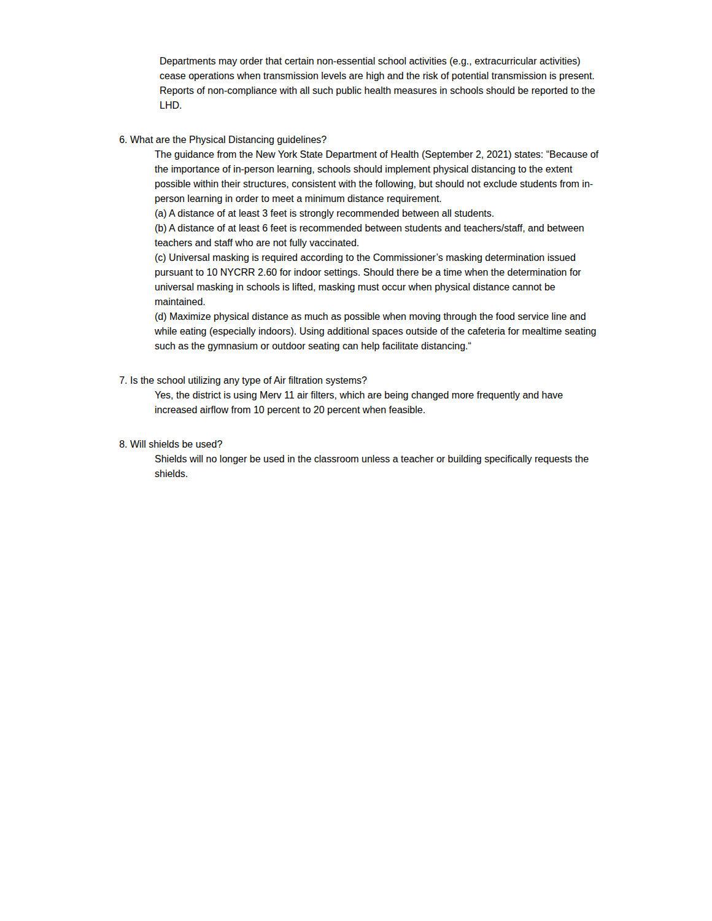Departments may order that certain non-essential school activities (e.g., extracurricular activities) cease operations when transmission levels are high and the risk of potential transmission is present. Reports of non-compliance with all such public health measures in schools should be reported to the LHD.
What are the Physical Distancing guidelines?
The guidance from the New York State Department of Health (September 2, 2021) states: “Because of the importance of in-person learning, schools should implement physical distancing to the extent possible within their structures, consistent with the following, but should not exclude students from in-person learning in order to meet a minimum distance requirement.
(a) A distance of at least 3 feet is strongly recommended between all students.
(b) A distance of at least 6 feet is recommended between students and teachers/staff, and between teachers and staff who are not fully vaccinated.
(c) Universal masking is required according to the Commissioner’s masking determination issued pursuant to 10 NYCRR 2.60 for indoor settings. Should there be a time when the determination for universal masking in schools is lifted, masking must occur when physical distance cannot be maintained.
(d) Maximize physical distance as much as possible when moving through the food service line and while eating (especially indoors). Using additional spaces outside of the cafeteria for mealtime seating such as the gymnasium or outdoor seating can help facilitate distancing.“
Is the school utilizing any type of Air filtration systems?
Yes, the district is using Merv 11 air filters, which are being changed more frequently and have increased airflow from 10 percent to 20 percent when feasible.
Will shields be used?
Shields will no longer be used in the classroom unless a teacher or building specifically requests the shields.